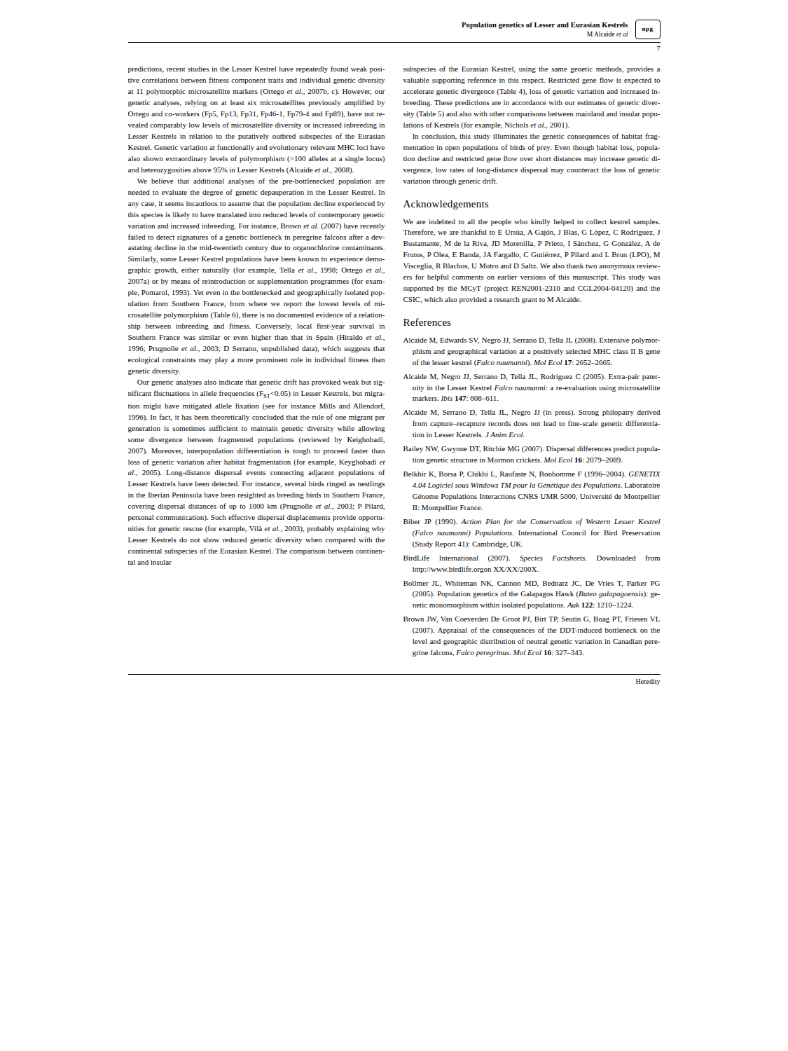Population genetics of Lesser and Eurasian Kestrels
M Alcaide et al
npg
7
predictions, recent studies in the Lesser Kestrel have repeatedly found weak positive correlations between fitness component traits and individual genetic diversity at 11 polymorphic microsatellite markers (Ortego et al., 2007b, c). However, our genetic analyses, relying on at least six microsatellites previously amplified by Ortego and co-workers (Fp5, Fp13, Fp31, Fp46-1, Fp79-4 and Fp89), have not revealed comparably low levels of microsatellite diversity or increased inbreeding in Lesser Kestrels in relation to the putatively outbred subspecies of the Eurasian Kestrel. Genetic variation at functionally and evolutionary relevant MHC loci have also shown extraordinary levels of polymorphism (>100 alleles at a single locus) and heterozygosities above 95% in Lesser Kestrels (Alcaide et al., 2008).
We believe that additional analyses of the pre-bottlenecked population are needed to evaluate the degree of genetic depauperation in the Lesser Kestrel. In any case, it seems incautious to assume that the population decline experienced by this species is likely to have translated into reduced levels of contemporary genetic variation and increased inbreeding. For instance, Brown et al. (2007) have recently failed to detect signatures of a genetic bottleneck in peregrine falcons after a devastating decline in the mid-twentieth century due to organochlorine contaminants. Similarly, some Lesser Kestrel populations have been known to experience demographic growth, either naturally (for example, Tella et al., 1998; Ortego et al., 2007a) or by means of reintroduction or supplementation programmes (for example, Pomarol, 1993). Yet even in the bottlenecked and geographically isolated population from Southern France, from where we report the lowest levels of microsatellite polymorphism (Table 6), there is no documented evidence of a relationship between inbreeding and fitness. Conversely, local first-year survival in Southern France was similar or even higher than that in Spain (Hiraldo et al., 1996; Prugnolle et al., 2003; D Serrano, unpublished data), which suggests that ecological constraints may play a more prominent role in individual fitness than genetic diversity.
Our genetic analyses also indicate that genetic drift has provoked weak but significant fluctuations in allele frequencies (FST<0.05) in Lesser Kestrels, but migration might have mitigated allele fixation (see for instance Mills and Allendorf, 1996). In fact, it has been theoretically concluded that the rule of one migrant per generation is sometimes sufficient to maintain genetic diversity while allowing some divergence between fragmented populations (reviewed by Keighobadi, 2007). Moreover, interpopulation differentiation is tough to proceed faster than loss of genetic variation after habitat fragmentation (for example, Keyghobadi et al., 2005). Long-distance dispersal events connecting adjacent populations of Lesser Kestrels have been detected. For instance, several birds ringed as nestlings in the Iberian Peninsula have been resighted as breeding birds in Southern France, covering dispersal distances of up to 1000 km (Prugnolle et al., 2003; P Pilard, personal communication). Such effective dispersal displacements provide opportunities for genetic rescue (for example, Vilà et al., 2003), probably explaining why Lesser Kestrels do not show reduced genetic diversity when compared with the continental subspecies of the Eurasian Kestrel. The comparison between continental and insular
subspecies of the Eurasian Kestrel, using the same genetic methods, provides a valuable supporting reference in this respect. Restricted gene flow is expected to accelerate genetic divergence (Table 4), loss of genetic variation and increased inbreeding. These predictions are in accordance with our estimates of genetic diversity (Table 5) and also with other comparisons between mainland and insular populations of Kestrels (for example, Nichols et al., 2001).
In conclusion, this study illuminates the genetic consequences of habitat fragmentation in open populations of birds of prey. Even though habitat loss, population decline and restricted gene flow over short distances may increase genetic divergence, low rates of long-distance dispersal may counteract the loss of genetic variation through genetic drift.
Acknowledgements
We are indebted to all the people who kindly helped to collect kestrel samples. Therefore, we are thankful to E Ursúa, A Gajón, J Blas, G López, C Rodríguez, J Bustamante, M de la Riva, JD Morenilla, P Prieto, I Sánchez, G González, A de Frutos, P Olea, E Banda, JA Fargallo, C Gutiérrez, P Pilard and L Brun (LPO), M Visceglia, R Blachos, U Motro and D Saltz. We also thank two anonymous reviewers for helpful comments on earlier versions of this manuscript. This study was supported by the MCyT (project REN2001-2310 and CGL2004-04120) and the CSIC, which also provided a research grant to M Alcaide.
References
Alcaide M, Edwards SV, Negro JJ, Serrano D, Tella JL (2008). Extensive polymorphism and geographical variation at a positively selected MHC class II B gene of the lesser kestrel (Falco naumanni). Mol Ecol 17: 2652–2665.
Alcaide M, Negro JJ, Serrano D, Tella JL, Rodriguez C (2005). Extra-pair paternity in the Lesser Kestrel Falco naumanni: a re-evaluation using microsatellite markers. Ibis 147: 608–611.
Alcaide M, Serrano D, Tella JL, Negro JJ (in press). Strong philopatry derived from capture–recapture records does not lead to fine-scale genetic differentiation in Lesser Kestrels. J Anim Ecol.
Bailey NW, Gwynne DT, Ritchie MG (2007). Dispersal differences predict population genetic structure in Mormon crickets. Mol Ecol 16: 2079–2089.
Belkhir K, Borsa P, Chikhi L, Raufaste N, Bonhomme F (1996–2004). GENETIX 4.04 Logiciel sous Windows TM pour la Génétique des Populations. Laboratoire Génome Populations Interactions CNRS UMR 5000, Université de Montpellier II: Montpellier France.
Biber JP (1990). Action Plan for the Conservation of Western Lesser Kestrel (Falco naumanni) Populations. International Council for Bird Preservation (Study Report 41): Cambridge, UK.
BirdLife International (2007). Species Factsheets. Downloaded from http://www.birdlife.orgon XX/XX/200X.
Bollmer JL, Whiteman NK, Cannon MD, Bednarz JC, De Vries T, Parker PG (2005). Population genetics of the Galapagos Hawk (Buteo galapagoensis): genetic monomorphism within isolated populations. Auk 122: 1210–1224.
Brown JW, Van Coeverden De Groot PJ, Birt TP, Seutin G, Boag PT, Friesen VL (2007). Appraisal of the consequences of the DDT-induced bottleneck on the level and geographic distribution of neutral genetic variation in Canadian peregrine falcons, Falco peregrinus. Mol Ecol 16: 327–343.
Heredity